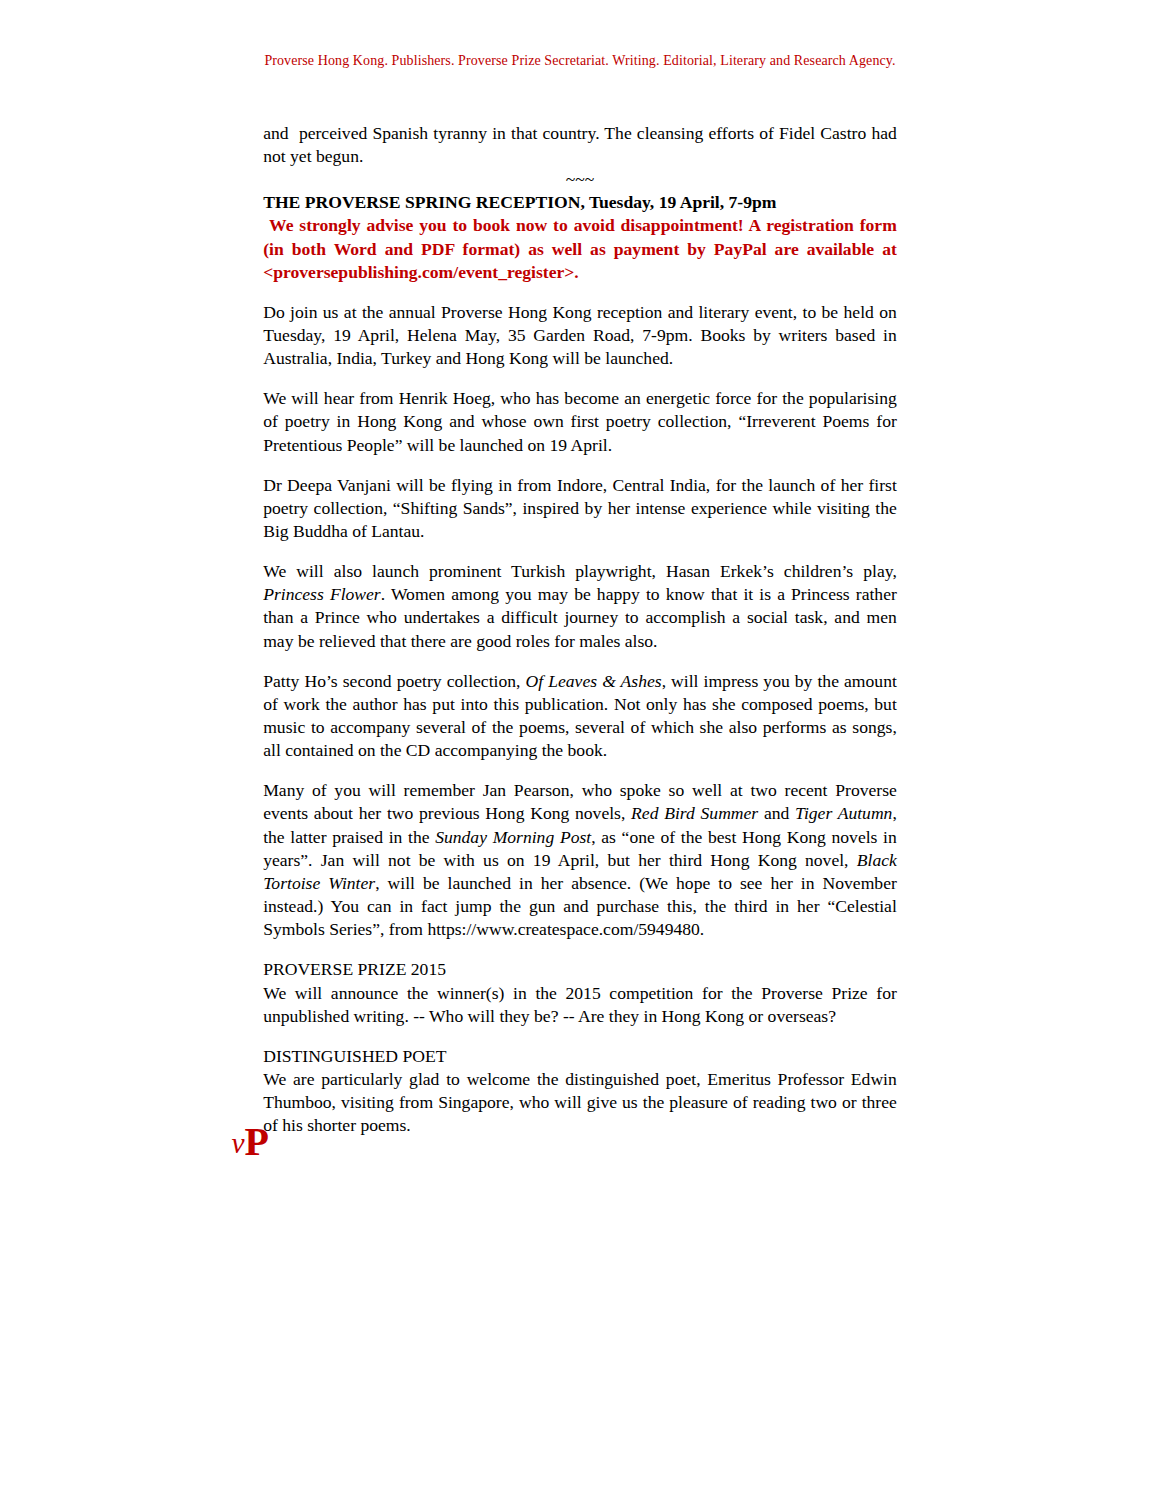Proverse Hong Kong. Publishers. Proverse Prize Secretariat. Writing. Editorial, Literary and Research Agency.
and perceived Spanish tyranny in that country. The cleansing efforts of Fidel Castro had not yet begun.
~~~
THE PROVERSE SPRING RECEPTION, Tuesday, 19 April, 7-9pm
We strongly advise you to book now to avoid disappointment! A registration form (in both Word and PDF format) as well as payment by PayPal are available at <proversepublishing.com/event_register>.
Do join us at the annual Proverse Hong Kong reception and literary event, to be held on Tuesday, 19 April, Helena May, 35 Garden Road, 7-9pm. Books by writers based in Australia, India, Turkey and Hong Kong will be launched.
We will hear from Henrik Hoeg, who has become an energetic force for the popularising of poetry in Hong Kong and whose own first poetry collection, “Irreverent Poems for Pretentious People” will be launched on 19 April.
Dr Deepa Vanjani will be flying in from Indore, Central India, for the launch of her first poetry collection, “Shifting Sands”, inspired by her intense experience while visiting the Big Buddha of Lantau.
We will also launch prominent Turkish playwright, Hasan Erkek’s children’s play, Princess Flower. Women among you may be happy to know that it is a Princess rather than a Prince who undertakes a difficult journey to accomplish a social task, and men may be relieved that there are good roles for males also.
Patty Ho’s second poetry collection, Of Leaves & Ashes, will impress you by the amount of work the author has put into this publication. Not only has she composed poems, but music to accompany several of the poems, several of which she also performs as songs, all contained on the CD accompanying the book.
Many of you will remember Jan Pearson, who spoke so well at two recent Proverse events about her two previous Hong Kong novels, Red Bird Summer and Tiger Autumn, the latter praised in the Sunday Morning Post, as “one of the best Hong Kong novels in years”. Jan will not be with us on 19 April, but her third Hong Kong novel, Black Tortoise Winter, will be launched in her absence. (We hope to see her in November instead.) You can in fact jump the gun and purchase this, the third in her “Celestial Symbols Series”, from https://www.createspace.com/5949480.
PROVERSE PRIZE 2015
We will announce the winner(s) in the 2015 competition for the Proverse Prize for unpublished writing. -- Who will they be? -- Are they in Hong Kong or overseas?
DISTINGUISHED POET
We are particularly glad to welcome the distinguished poet, Emeritus Professor Edwin Thumboo, visiting from Singapore, who will give us the pleasure of reading two or three of his shorter poems.
vP